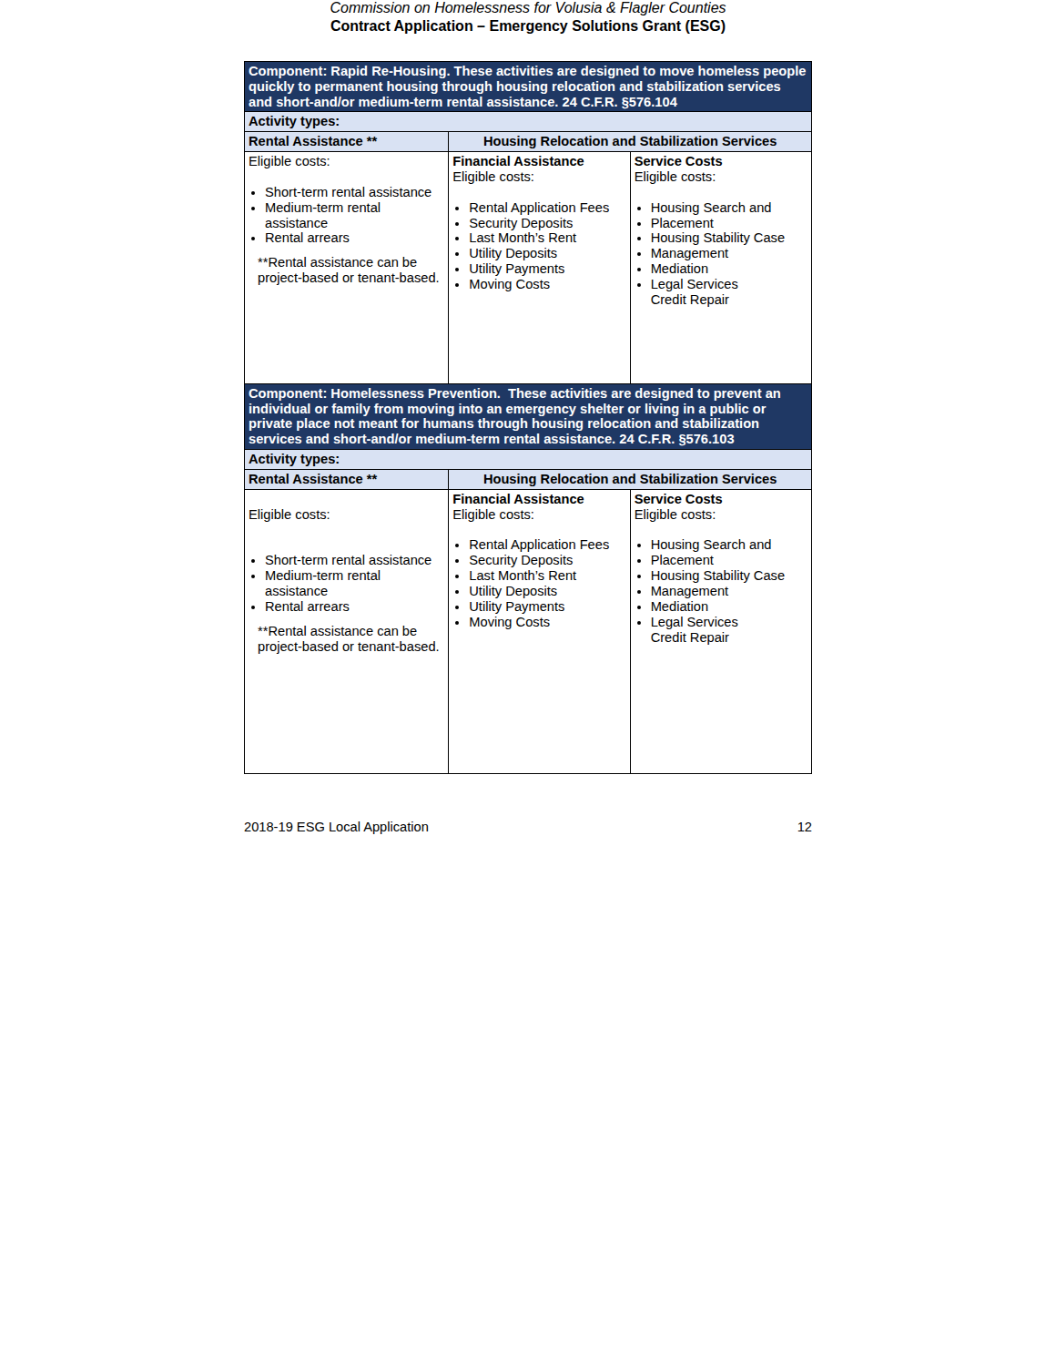Commission on Homelessness for Volusia & Flagler Counties
Contract Application – Emergency Solutions Grant (ESG)
| Component: Rapid Re-Housing. These activities are designed to move homeless people quickly to permanent housing through housing relocation and stabilization services and short-and/or medium-term rental assistance. 24 C.F.R. §576.104 |
| Activity types: |
| Rental Assistance ** | Housing Relocation and Stabilization Services |
| Eligible costs: Short-term rental assistance Medium-term rental assistance Rental arrears **Rental assistance can be project-based or tenant-based. | Financial Assistance Eligible costs: Rental Application Fees Security Deposits Last Month’s Rent Utility Deposits Utility Payments Moving Costs | Service Costs Eligible costs: Housing Search and Placement Housing Stability Case Management Mediation Legal Services Credit Repair |
| Component: Homelessness Prevention. These activities are designed to prevent an individual or family from moving into an emergency shelter or living in a public or private place not meant for humans through housing relocation and stabilization services and short-and/or medium-term rental assistance. 24 C.F.R. §576.103 |
| Activity types: |
| Rental Assistance ** | Housing Relocation and Stabilization Services |
| Eligible costs: Short-term rental assistance Medium-term rental assistance Rental arrears **Rental assistance can be project-based or tenant-based. | Financial Assistance Eligible costs: Rental Application Fees Security Deposits Last Month’s Rent Utility Deposits Utility Payments Moving Costs | Service Costs Eligible costs: Housing Search and Placement Housing Stability Case Management Mediation Legal Services Credit Repair |
2018-19 ESG Local Application 12